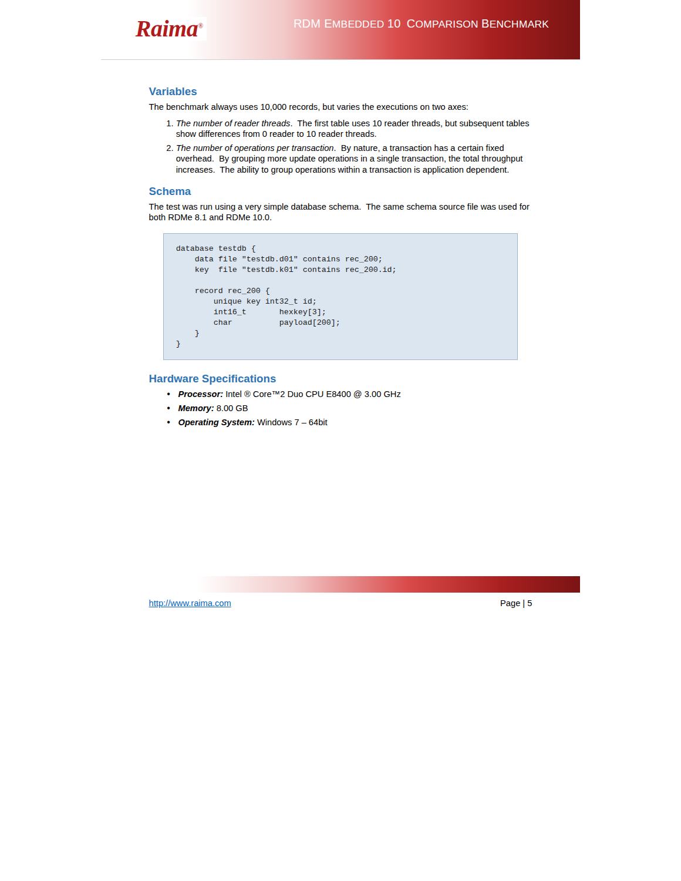Raima®
RDM EMBEDDED 10 COMPARISON BENCHMARK
Variables
The benchmark always uses 10,000 records, but varies the executions on two axes:
The number of reader threads. The first table uses 10 reader threads, but subsequent tables show differences from 0 reader to 10 reader threads.
The number of operations per transaction. By nature, a transaction has a certain fixed overhead. By grouping more update operations in a single transaction, the total throughput increases. The ability to group operations within a transaction is application dependent.
Schema
The test was run using a very simple database schema. The same schema source file was used for both RDMe 8.1 and RDMe 10.0.
database testdb { data file "testdb.d01" contains rec_200; key file "testdb.k01" contains rec_200.id; record rec_200 { unique key int32_t id; int16_t hexkey[3]; char payload[200]; } }
Hardware Specifications
Processor: Intel ® Core™2 Duo CPU E8400 @ 3.00 GHz
Memory: 8.00 GB
Operating System: Windows 7 – 64bit
http://www.raima.com Page | 5